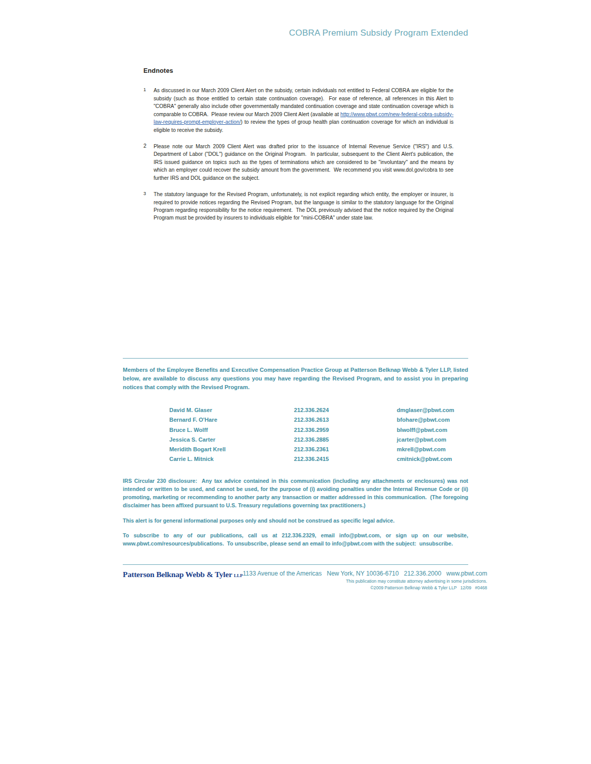COBRA Premium Subsidy Program Extended
Endnotes
1
As discussed in our March 2009 Client Alert on the subsidy, certain individuals not entitled to Federal COBRA are eligible for the subsidy (such as those entitled to certain state continuation coverage). For ease of reference, all references in this Alert to "COBRA" generally also include other governmentally mandated continuation coverage and state continuation coverage which is comparable to COBRA. Please review our March 2009 Client Alert (available at http://www.pbwt.com/new-federal-cobra-subsidy-law-requires-prompt-employer-action/) to review the types of group health plan continuation coverage for which an individual is eligible to receive the subsidy.
2
Please note our March 2009 Client Alert was drafted prior to the issuance of Internal Revenue Service ("IRS") and U.S. Department of Labor ("DOL") guidance on the Original Program. In particular, subsequent to the Client Alert's publication, the IRS issued guidance on topics such as the types of terminations which are considered to be "involuntary" and the means by which an employer could recover the subsidy amount from the government. We recommend you visit www.dol.gov/cobra to see further IRS and DOL guidance on the subject.
3
The statutory language for the Revised Program, unfortunately, is not explicit regarding which entity, the employer or insurer, is required to provide notices regarding the Revised Program, but the language is similar to the statutory language for the Original Program regarding responsibility for the notice requirement. The DOL previously advised that the notice required by the Original Program must be provided by insurers to individuals eligible for "mini-COBRA" under state law.
Members of the Employee Benefits and Executive Compensation Practice Group at Patterson Belknap Webb & Tyler LLP, listed below, are available to discuss any questions you may have regarding the Revised Program, and to assist you in preparing notices that comply with the Revised Program.
| David M. Glaser | 212.336.2624 | dmglaser@pbwt.com |
| Bernard F. O'Hare | 212.336.2613 | bfohare@pbwt.com |
| Bruce L. Wolff | 212.336.2959 | blwolff@pbwt.com |
| Jessica S. Carter | 212.336.2885 | jcarter@pbwt.com |
| Meridith Bogart Krell | 212.336.2361 | mkrell@pbwt.com |
| Carrie L. Mitnick | 212.336.2415 | cmitnick@pbwt.com |
IRS Circular 230 disclosure: Any tax advice contained in this communication (including any attachments or enclosures) was not intended or written to be used, and cannot be used, for the purpose of (i) avoiding penalties under the Internal Revenue Code or (ii) promoting, marketing or recommending to another party any transaction or matter addressed in this communication. (The foregoing disclaimer has been affixed pursuant to U.S. Treasury regulations governing tax practitioners.)
This alert is for general informational purposes only and should not be construed as specific legal advice.
To subscribe to any of our publications, call us at 212.336.2329, email info@pbwt.com, or sign up on our website, www.pbwt.com/resources/publications. To unsubscribe, please send an email to info@pbwt.com with the subject: unsubscribe.
Patterson Belknap Webb & Tyler LLP
1133 Avenue of the Americas New York, NY 10036-6710 212.336.2000 www.pbwt.com
This publication may constitute attorney advertising in some jurisdictions.
©2009 Patterson Belknap Webb & Tyler LLP 12/09 #0468